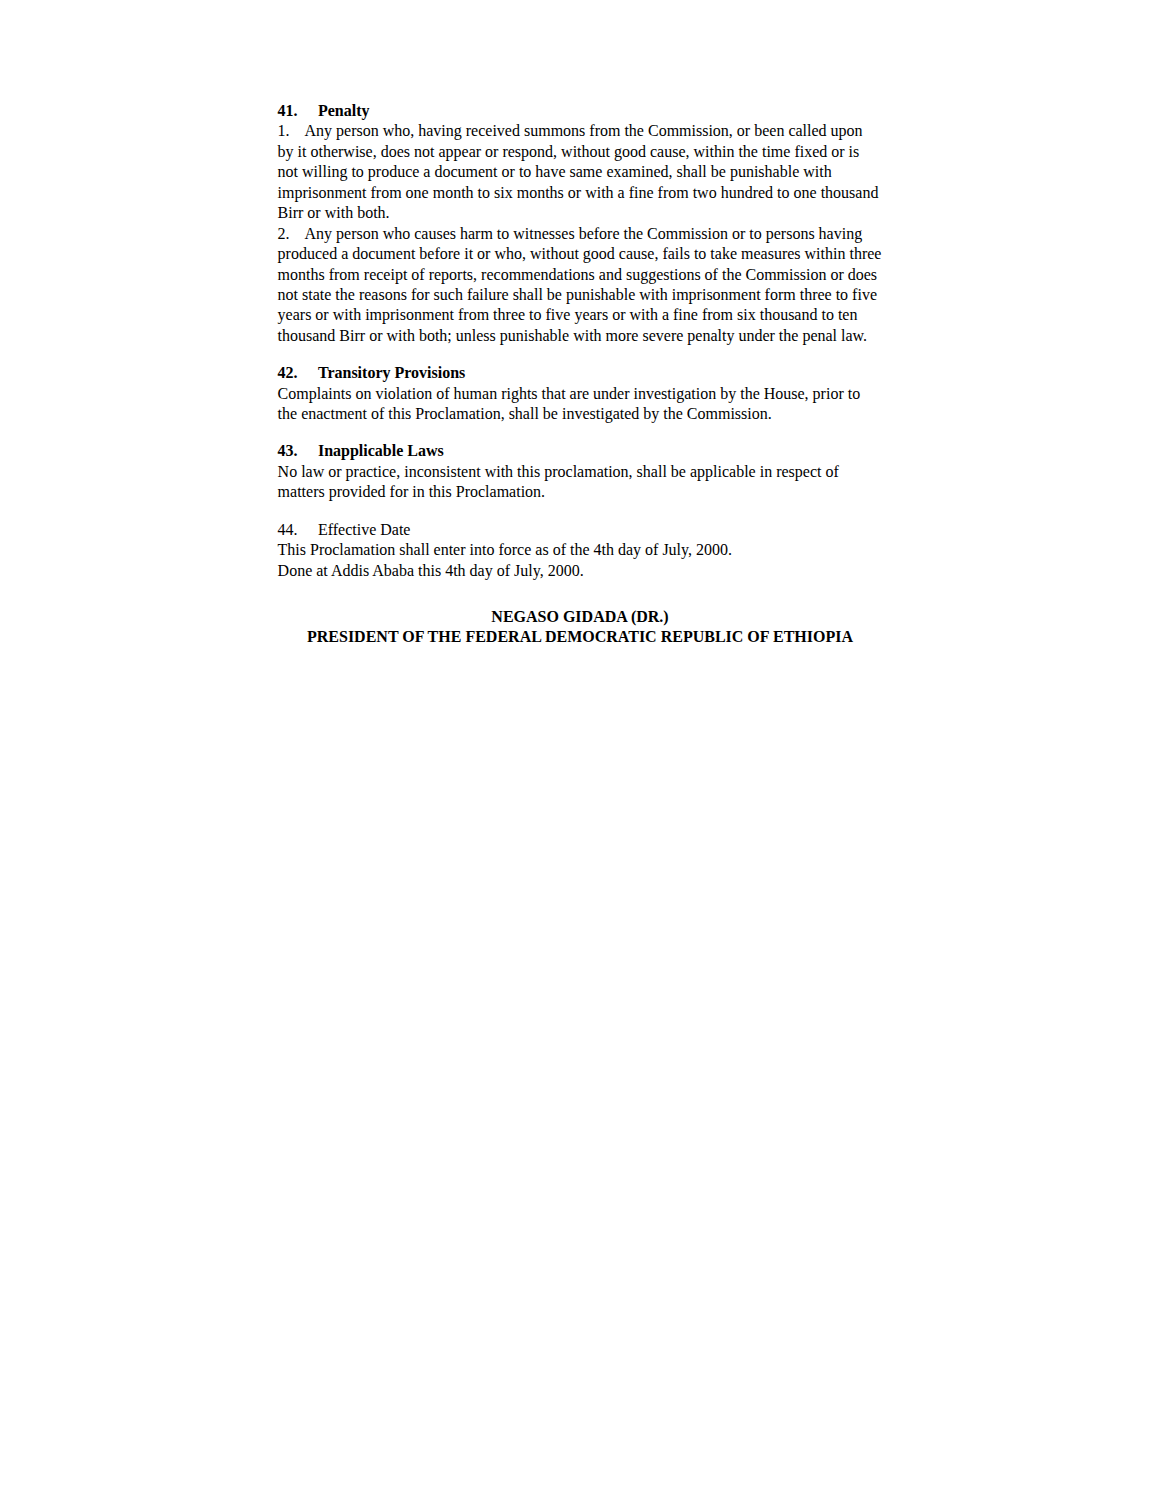41. Penalty
1. Any person who, having received summons from the Commission, or been called upon by it otherwise, does not appear or respond, without good cause, within the time fixed or is not willing to produce a document or to have same examined, shall be punishable with imprisonment from one month to six months or with a fine from two hundred to one thousand Birr or with both.
2. Any person who causes harm to witnesses before the Commission or to persons having produced a document before it or who, without good cause, fails to take measures within three months from receipt of reports, recommendations and suggestions of the Commission or does not state the reasons for such failure shall be punishable with imprisonment form three to five years or with imprisonment from three to five years or with a fine from six thousand to ten thousand Birr or with both; unless punishable with more severe penalty under the penal law.
42. Transitory Provisions
Complaints on violation of human rights that are under investigation by the House, prior to the enactment of this Proclamation, shall be investigated by the Commission.
43. Inapplicable Laws
No law or practice, inconsistent with this proclamation, shall be applicable in respect of matters provided for in this Proclamation.
44. Effective Date
This Proclamation shall enter into force as of the 4th day of July, 2000.
Done at Addis Ababa this 4th day of July, 2000.
NEGASO GIDADA (DR.) PRESIDENT OF THE FEDERAL DEMOCRATIC REPUBLIC OF ETHIOPIA